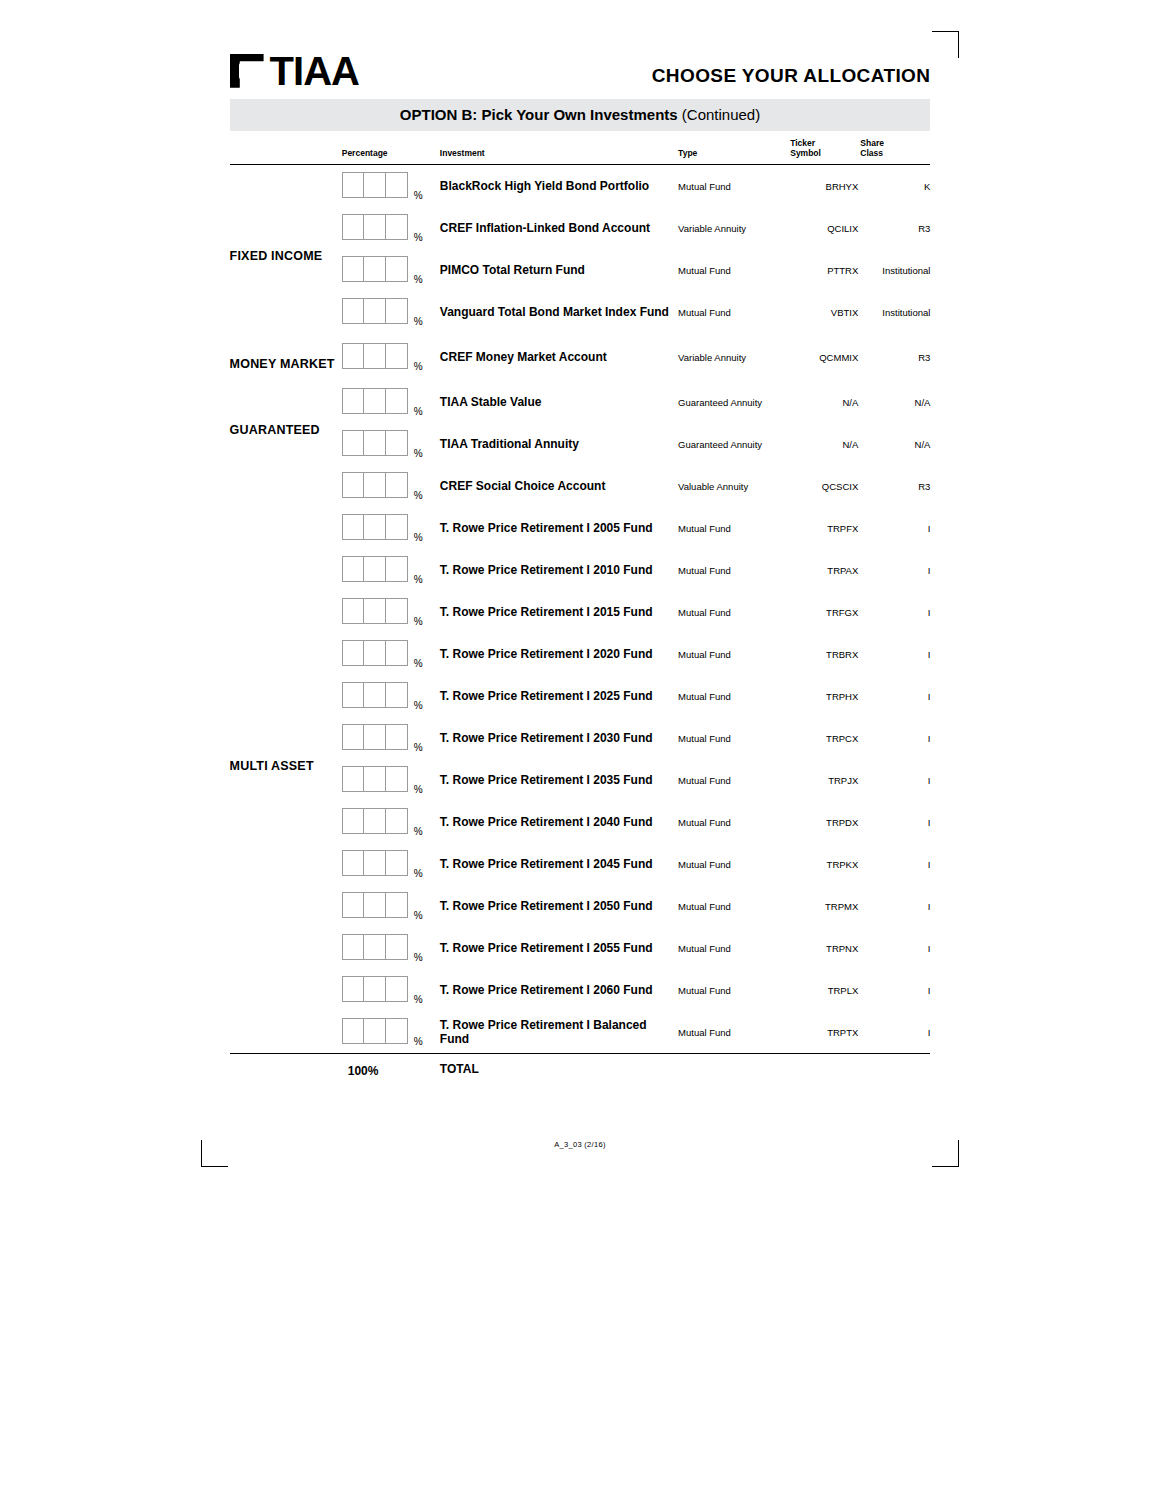TIAA
CHOOSE YOUR ALLOCATION
OPTION B: Pick Your Own Investments (Continued)
| | Percentage | Investment | Type | Ticker Symbol | Share Class |
| --- | --- | --- | --- | --- | --- |
| FIXED INCOME | % | BlackRock High Yield Bond Portfolio | Mutual Fund | BRHYX | K |
| % | CREF Inflation-Linked Bond Account | Variable Annuity | QCILIX | R3 |
| % | PIMCO Total Return Fund | Mutual Fund | PTTRX | Institutional |
| % | Vanguard Total Bond Market Index Fund | Mutual Fund | VBTIX | Institutional |
| MONEY MARKET | % | CREF Money Market Account | Variable Annuity | QCMMIX | R3 |
| GUARANTEED | % | TIAA Stable Value | Guaranteed Annuity | N/A | N/A |
| % | TIAA Traditional Annuity | Guaranteed Annuity | N/A | N/A |
| MULTI ASSET | % | CREF Social Choice Account | Valuable Annuity | QCSCIX | R3 |
| % | T. Rowe Price Retirement I 2005 Fund | Mutual Fund | TRPFX | I |
| % | T. Rowe Price Retirement I 2010 Fund | Mutual Fund | TRPAX | I |
| % | T. Rowe Price Retirement I 2015 Fund | Mutual Fund | TRFGX | I |
| % | T. Rowe Price Retirement I 2020 Fund | Mutual Fund | TRBRX | I |
| % | T. Rowe Price Retirement I 2025 Fund | Mutual Fund | TRPHX | I |
| % | T. Rowe Price Retirement I 2030 Fund | Mutual Fund | TRPCX | I |
| % | T. Rowe Price Retirement I 2035 Fund | Mutual Fund | TRPJX | I |
| % | T. Rowe Price Retirement I 2040 Fund | Mutual Fund | TRPDX | I |
| % | T. Rowe Price Retirement I 2045 Fund | Mutual Fund | TRPKX | I |
| % | T. Rowe Price Retirement I 2050 Fund | Mutual Fund | TRPMX | I |
| % | T. Rowe Price Retirement I 2055 Fund | Mutual Fund | TRPNX | I |
| % | T. Rowe Price Retirement I 2060 Fund | Mutual Fund | TRPLX | I |
| % | T. Rowe Price Retirement I Balanced Fund | Mutual Fund | TRPTX | I |
| | 100% | TOTAL | | | |
A_3_03 (2/16)